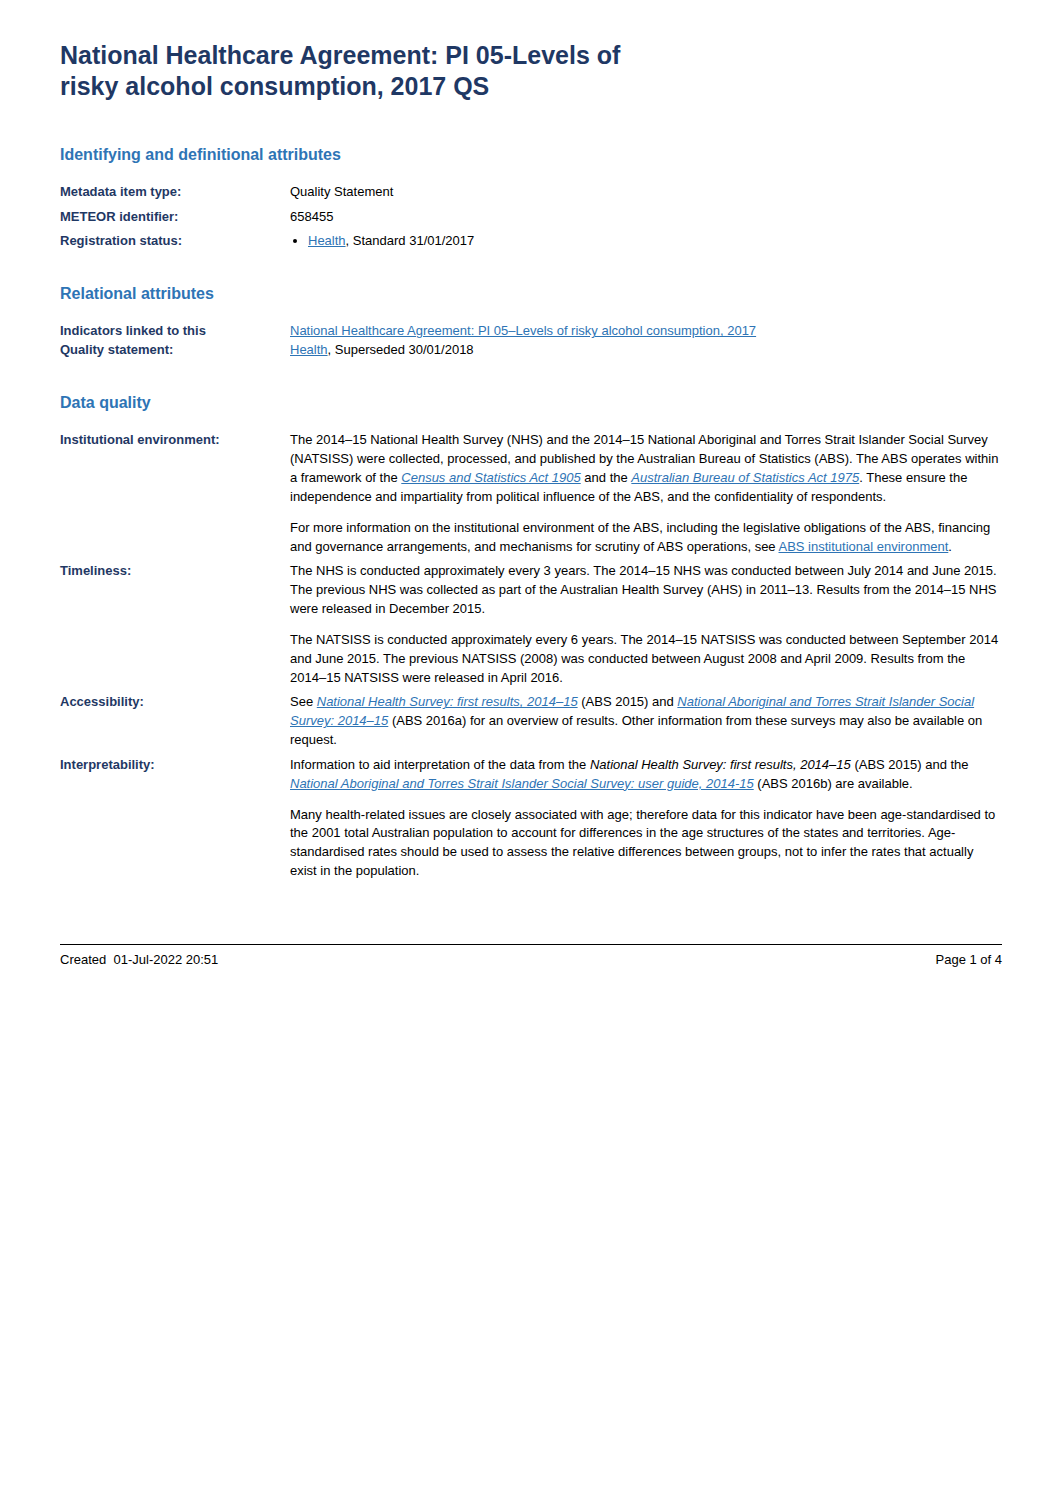National Healthcare Agreement: PI 05-Levels of
risky alcohol consumption, 2017 QS
Identifying and definitional attributes
| Metadata item type: | Quality Statement |
| METEOR identifier: | 658455 |
| Registration status: | Health , Standard 31/01/2017 |
Relational attributes
| Indicators linked to this Quality statement: | National Healthcare Agreement: PI 05–Levels of risky alcohol consumption, 2017 Health , Superseded 30/01/2018 |
Data quality
| Institutional environment: | The 2014–15 National Health Survey (NHS) and the 2014–15 National Aboriginal and Torres Strait Islander Social Survey (NATSISS) were collected, processed, and published by the Australian Bureau of Statistics (ABS). The ABS operates within a framework of the Census and Statistics Act 1905 and the Australian Bureau of Statistics Act 1975 . These ensure the independence and impartiality from political influence of the ABS, and the confidentiality of respondents. For more information on the institutional environment of the ABS, including the legislative obligations of the ABS, financing and governance arrangements, and mechanisms for scrutiny of ABS operations, see ABS institutional environment . |
| Timeliness: | The NHS is conducted approximately every 3 years. The 2014–15 NHS was conducted between July 2014 and June 2015. The previous NHS was collected as part of the Australian Health Survey (AHS) in 2011–13. Results from the 2014–15 NHS were released in December 2015. The NATSISS is conducted approximately every 6 years. The 2014–15 NATSISS was conducted between September 2014 and June 2015. The previous NATSISS (2008) was conducted between August 2008 and April 2009. Results from the 2014–15 NATSISS were released in April 2016. |
| Accessibility: | See National Health Survey: first results, 2014–15 (ABS 2015) and National Aboriginal and Torres Strait Islander Social Survey: 2014–15 (ABS 2016a) for an overview of results. Other information from these surveys may also be available on request. |
| Interpretability: | Information to aid interpretation of the data from the National Health Survey: first results, 2014–15 (ABS 2015) and the National Aboriginal and Torres Strait Islander Social Survey: user guide, 2014-15 (ABS 2016b) are available. Many health-related issues are closely associated with age; therefore data for this indicator have been age-standardised to the 2001 total Australian population to account for differences in the age structures of the states and territories. Age-standardised rates should be used to assess the relative differences between groups, not to infer the rates that actually exist in the population. |
Created 01-Jul-2022 20:51 Page 1 of 4